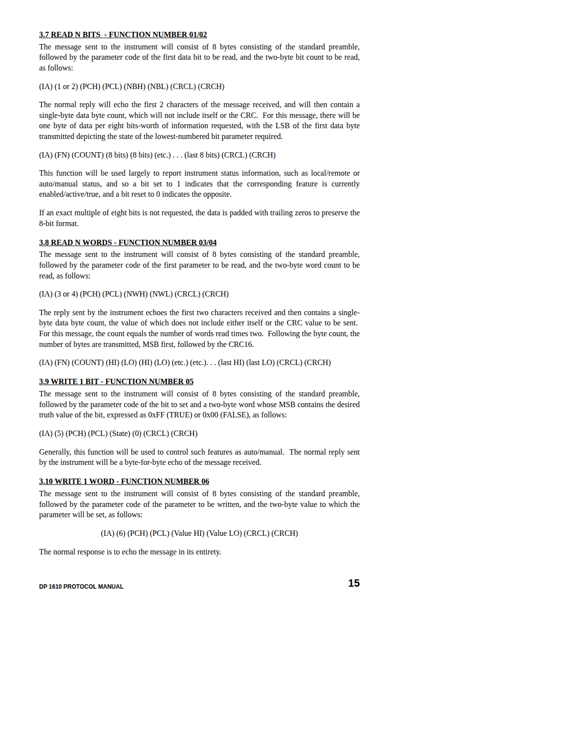3.7 READ N BITS - FUNCTION NUMBER 01/02
The message sent to the instrument will consist of 8 bytes consisting of the standard preamble, followed by the parameter code of the first data bit to be read, and the two-byte bit count to be read, as follows:
(IA) (1 or 2) (PCH) (PCL) (NBH) (NBL) (CRCL) (CRCH)
The normal reply will echo the first 2 characters of the message received, and will then contain a single-byte data byte count, which will not include itself or the CRC. For this message, there will be one byte of data per eight bits-worth of information requested, with the LSB of the first data byte transmitted depicting the state of the lowest-numbered bit parameter required.
(IA) (FN) (COUNT) (8 bits) (8 bits) (etc.) . . . (last 8 bits) (CRCL) (CRCH)
This function will be used largely to report instrument status information, such as local/remote or auto/manual status, and so a bit set to 1 indicates that the corresponding feature is currently enabled/active/true, and a bit reset to 0 indicates the opposite.
If an exact multiple of eight bits is not requested, the data is padded with trailing zeros to preserve the 8-bit format.
3.8 READ N WORDS - FUNCTION NUMBER 03/04
The message sent to the instrument will consist of 8 bytes consisting of the standard preamble, followed by the parameter code of the first parameter to be read, and the two-byte word count to be read, as follows:
(IA) (3 or 4) (PCH) (PCL) (NWH) (NWL) (CRCL) (CRCH)
The reply sent by the instrument echoes the first two characters received and then contains a single-byte data byte count, the value of which does not include either itself or the CRC value to be sent. For this message, the count equals the number of words read times two. Following the byte count, the number of bytes are transmitted, MSB first, followed by the CRC16.
(IA) (FN) (COUNT) (HI) (LO) (HI) (LO) (etc.) (etc.). . . (last HI) (last LO) (CRCL) (CRCH)
3.9 WRITE 1 BIT - FUNCTION NUMBER 05
The message sent to the instrument will consist of 8 bytes consisting of the standard preamble, followed by the parameter code of the bit to set and a two-byte word whose MSB contains the desired truth value of the bit, expressed as 0xFF (TRUE) or 0x00 (FALSE), as follows:
(IA) (5) (PCH) (PCL) (State) (0) (CRCL) (CRCH)
Generally, this function will be used to control such features as auto/manual. The normal reply sent by the instrument will be a byte-for-byte echo of the message received.
3.10 WRITE 1 WORD - FUNCTION NUMBER 06
The message sent to the instrument will consist of 8 bytes consisting of the standard preamble, followed by the parameter code of the parameter to be written, and the two-byte value to which the parameter will be set, as follows:
(IA) (6) (PCH) (PCL) (Value HI) (Value LO) (CRCL) (CRCH)
The normal response is to echo the message in its entirety.
DP 1610 PROTOCOL MANUAL
15